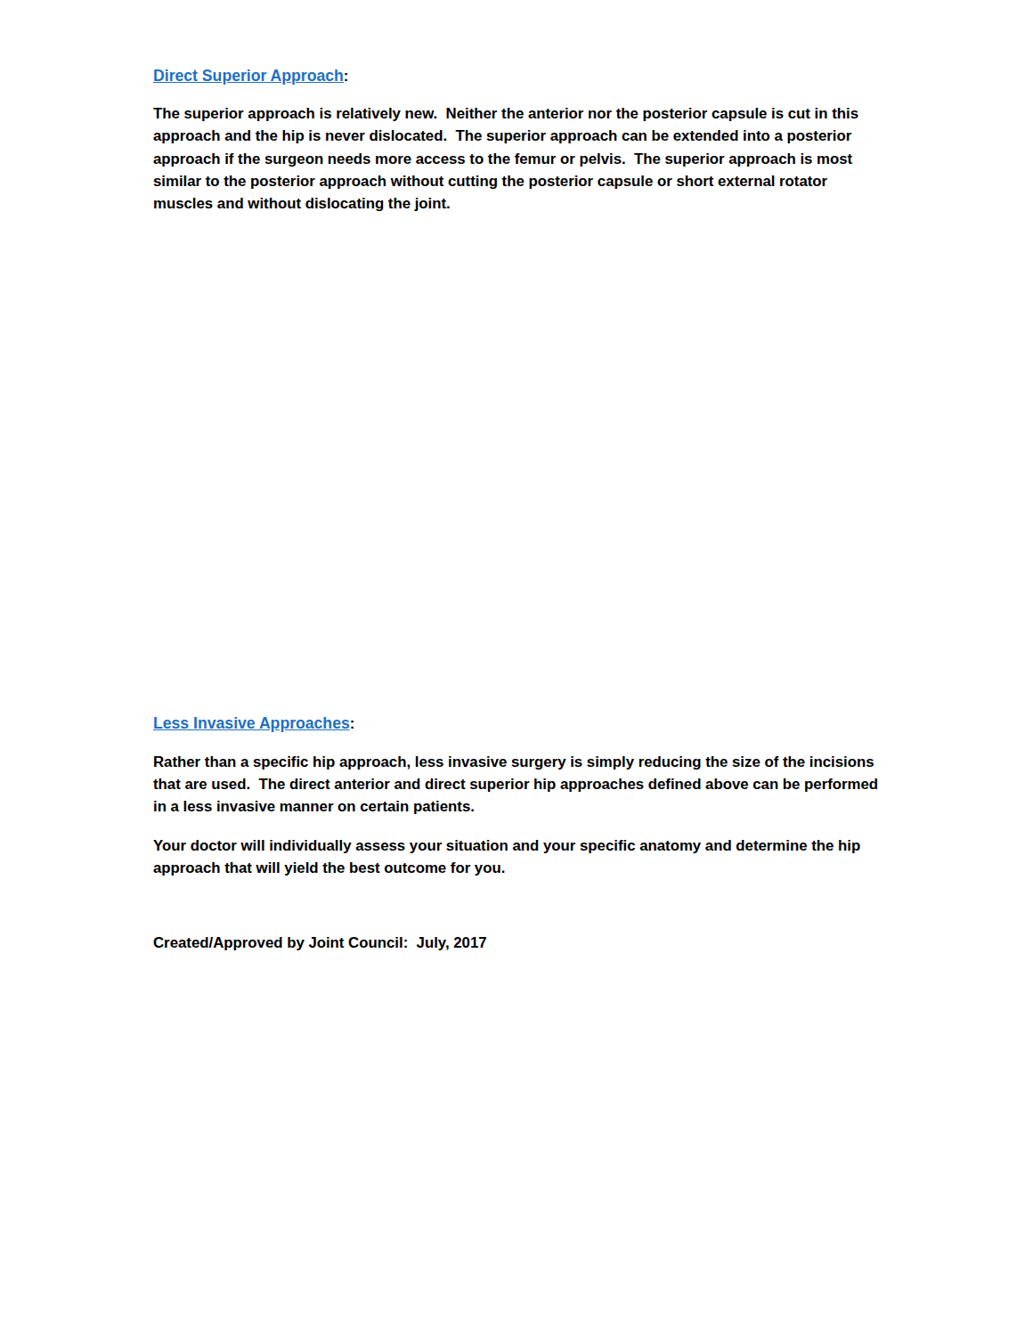Direct Superior Approach
:
The superior approach is relatively new. Neither the anterior nor the posterior capsule is cut in this approach and the hip is never dislocated. The superior approach can be extended into a posterior approach if the surgeon needs more access to the femur or pelvis. The superior approach is most similar to the posterior approach without cutting the posterior capsule or short external rotator muscles and without dislocating the joint.
Less Invasive Approaches
:
Rather than a specific hip approach, less invasive surgery is simply reducing the size of the incisions that are used. The direct anterior and direct superior hip approaches defined above can be performed in a less invasive manner on certain patients.
Your doctor will individually assess your situation and your specific anatomy and determine the hip approach that will yield the best outcome for you.
Created/Approved by Joint Council: July, 2017